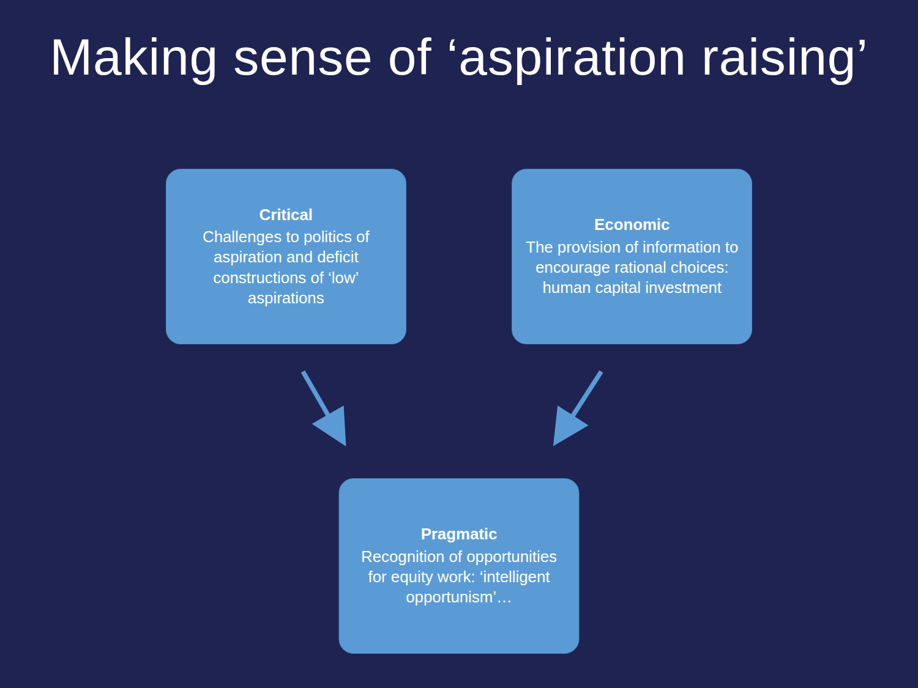Making sense of ‘aspiration raising’
Critical
Challenges to politics of aspiration and deficit constructions of ‘low’ aspirations
Economic
The provision of information to encourage rational choices: human capital investment
Pragmatic
Recognition of opportunities for equity work: ‘intelligent opportunism’…